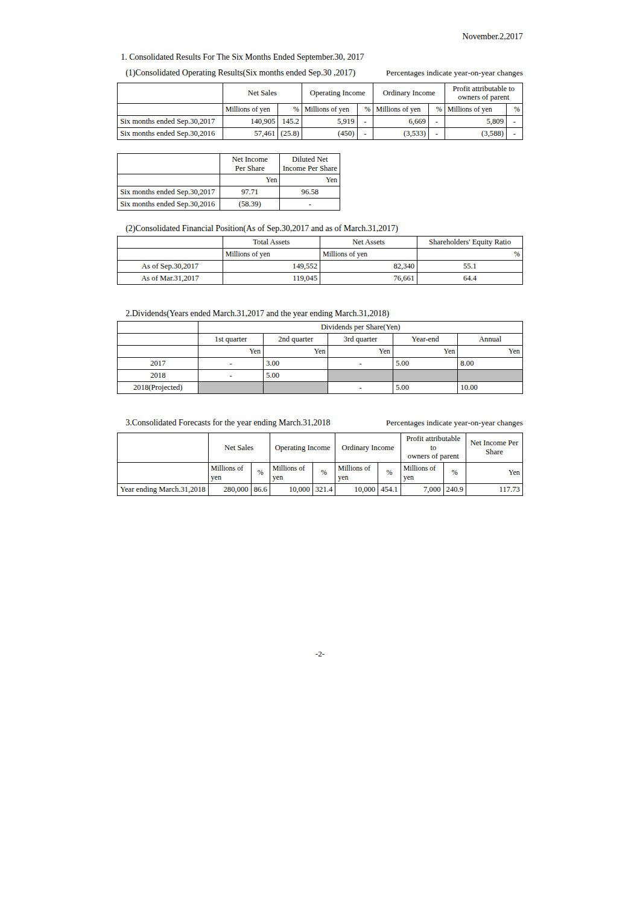November.2,2017
1. Consolidated Results For The Six Months Ended September.30, 2017
(1)Consolidated Operating Results(Six months ended Sep.30 ,2017)
Percentages indicate year‐on‐year changes
| | Net Sales | Operating Income | Ordinary Income | Profit attributable to owners of parent |
| | Millions of yen | % | Millions of yen | % | Millions of yen | % | Millions of yen | % |
| Six months ended Sep.30,2017 | 140,905 | 145.2 | 5,919 | - | 6,669 | - | 5,809 | - |
| Six months ended Sep.30,2016 | 57,461 | (25.8) | (450) | - | (3,533) | - | (3,588) | - |
| | Net Income Per Share | Diluted Net Income Per Share |
| | Yen | Yen |
| Six months ended Sep.30,2017 | 97.71 | 96.58 |
| Six months ended Sep.30,2016 | (58.39) | - |
(2)Consolidated Financial Position(As of Sep.30,2017 and as of March.31,2017)
| | Total Assets | Net Assets | Shareholders' Equity Ratio |
| | Millions of yen | Millions of yen | % |
| As of Sep.30,2017 | 149,552 | 82,340 | 55.1 |
| As of Mar.31,2017 | 119,045 | 76,661 | 64.4 |
2.Dividends(Years ended March.31,2017 and the year ending March.31,2018)
| | Dividends per Share(Yen) |
| | 1st quarter | 2nd quarter | 3rd quarter | Year-end | Annual |
| | Yen | Yen | Yen | Yen | Yen |
| 2017 | - | 3.00 | - | 5.00 | 8.00 |
| 2018 | - | 5.00 | | | |
| 2018(Projected) | | | - | 5.00 | 10.00 |
3.Consolidated Forecasts for the year ending March.31,2018
Percentages indicate year‐on‐year changes
| | Net Sales | Operating Income | Ordinary Income | Profit attributable to owners of parent | Net Income Per Share |
| | Millions of yen | % | Millions of yen | % | Millions of yen | % | Millions of yen | % | Yen |
| Year ending March.31,2018 | 280,000 | 86.6 | 10,000 | 321.4 | 10,000 | 454.1 | 7,000 | 240.9 | 117.73 |
-2-